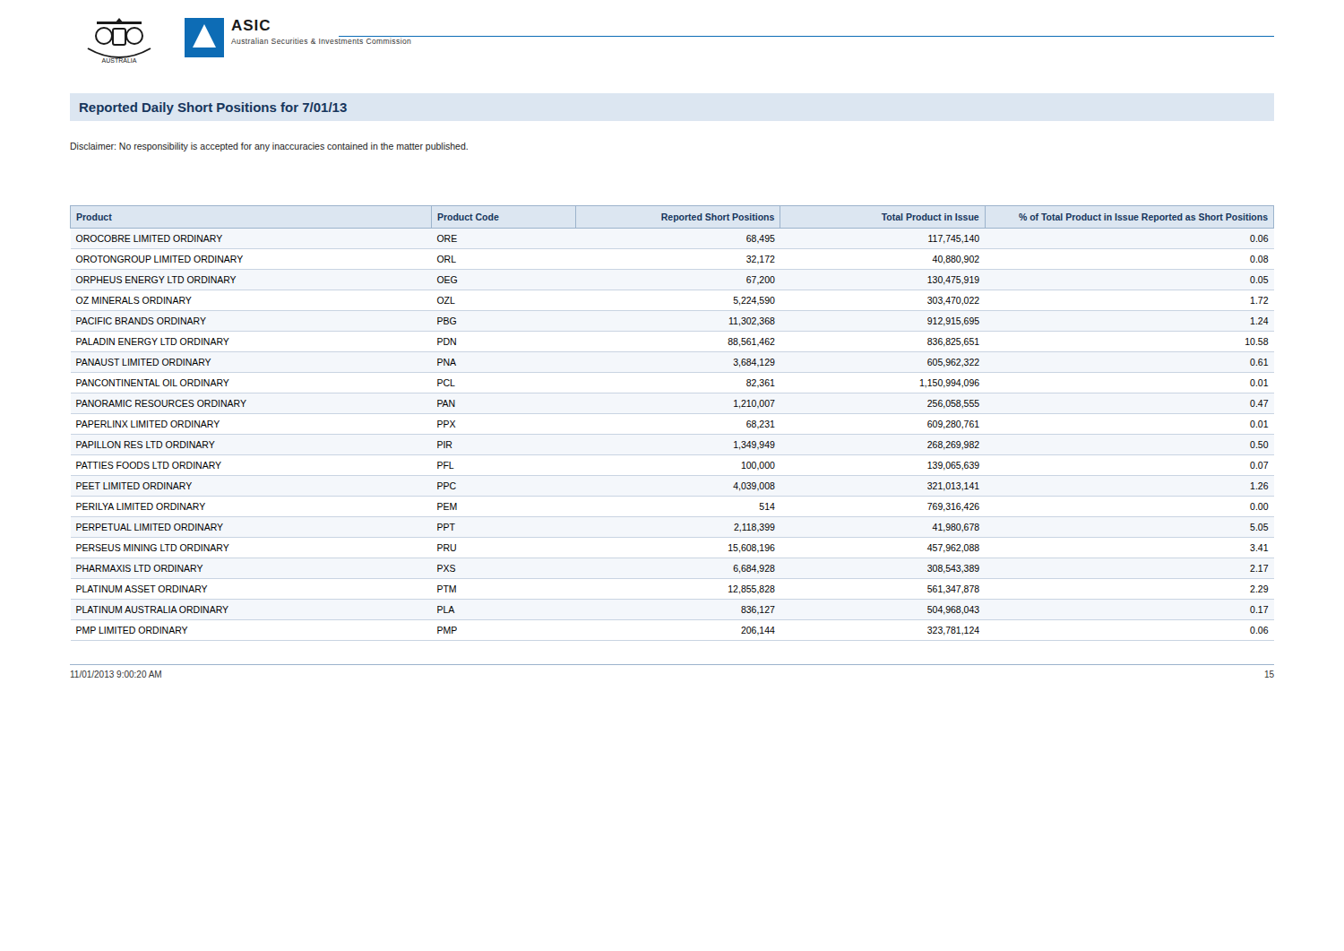AUSTRALIA
ASIC
Australian Securities & Investments Commission
Reported Daily Short Positions for 7/01/13
Disclaimer: No responsibility is accepted for any inaccuracies contained in the matter published.
| Product | Product Code | Reported Short Positions | Total Product in Issue | % of Total Product in Issue Reported as Short Positions |
| --- | --- | --- | --- | --- |
| OROCOBRE LIMITED ORDINARY | ORE | 68,495 | 117,745,140 | 0.06 |
| OROTONGROUP LIMITED ORDINARY | ORL | 32,172 | 40,880,902 | 0.08 |
| ORPHEUS ENERGY LTD ORDINARY | OEG | 67,200 | 130,475,919 | 0.05 |
| OZ MINERALS ORDINARY | OZL | 5,224,590 | 303,470,022 | 1.72 |
| PACIFIC BRANDS ORDINARY | PBG | 11,302,368 | 912,915,695 | 1.24 |
| PALADIN ENERGY LTD ORDINARY | PDN | 88,561,462 | 836,825,651 | 10.58 |
| PANAUST LIMITED ORDINARY | PNA | 3,684,129 | 605,962,322 | 0.61 |
| PANCONTINENTAL OIL ORDINARY | PCL | 82,361 | 1,150,994,096 | 0.01 |
| PANORAMIC RESOURCES ORDINARY | PAN | 1,210,007 | 256,058,555 | 0.47 |
| PAPERLINX LIMITED ORDINARY | PPX | 68,231 | 609,280,761 | 0.01 |
| PAPILLON RES LTD ORDINARY | PIR | 1,349,949 | 268,269,982 | 0.50 |
| PATTIES FOODS LTD ORDINARY | PFL | 100,000 | 139,065,639 | 0.07 |
| PEET LIMITED ORDINARY | PPC | 4,039,008 | 321,013,141 | 1.26 |
| PERILYA LIMITED ORDINARY | PEM | 514 | 769,316,426 | 0.00 |
| PERPETUAL LIMITED ORDINARY | PPT | 2,118,399 | 41,980,678 | 5.05 |
| PERSEUS MINING LTD ORDINARY | PRU | 15,608,196 | 457,962,088 | 3.41 |
| PHARMAXIS LTD ORDINARY | PXS | 6,684,928 | 308,543,389 | 2.17 |
| PLATINUM ASSET ORDINARY | PTM | 12,855,828 | 561,347,878 | 2.29 |
| PLATINUM AUSTRALIA ORDINARY | PLA | 836,127 | 504,968,043 | 0.17 |
| PMP LIMITED ORDINARY | PMP | 206,144 | 323,781,124 | 0.06 |
11/01/2013 9:00:20 AM 15